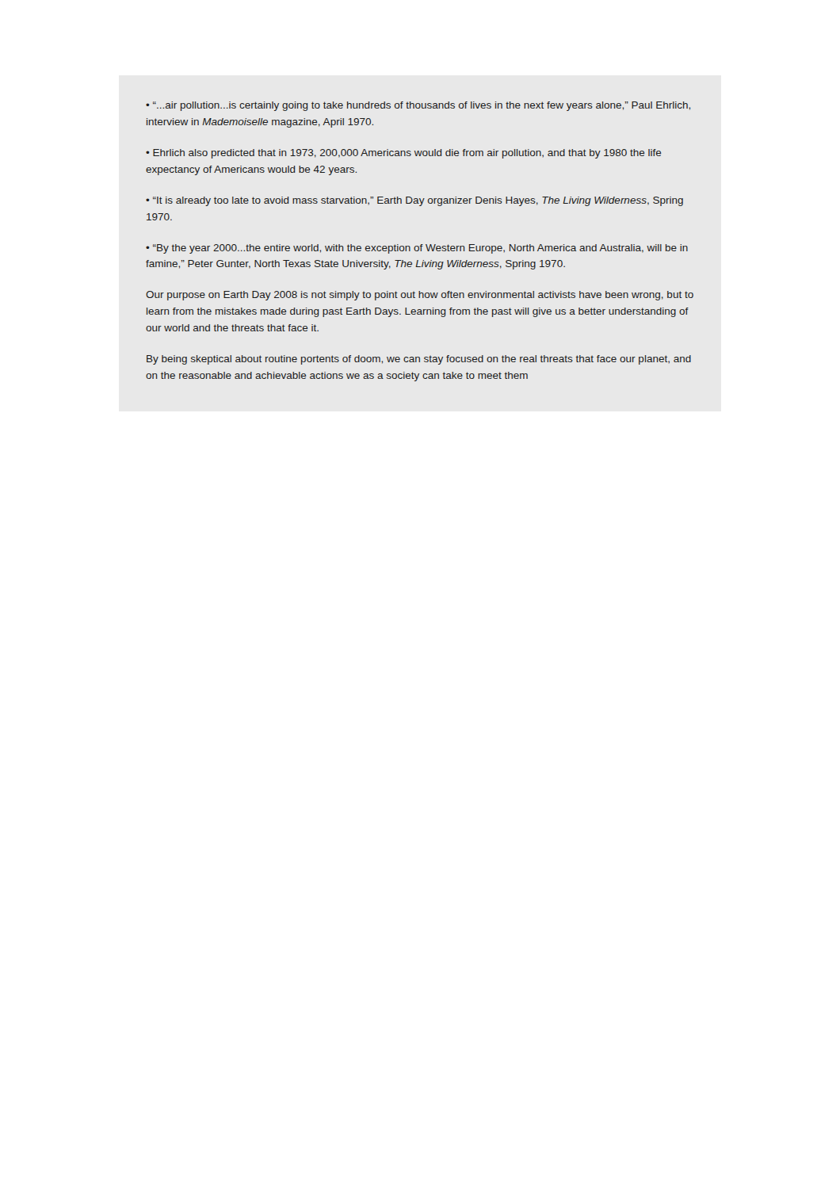• “...air pollution...is certainly going to take hundreds of thousands of lives in the next few years alone,” Paul Ehrlich, interview in Mademoiselle magazine, April 1970.
• Ehrlich also predicted that in 1973, 200,000 Americans would die from air pollution, and that by 1980 the life expectancy of Americans would be 42 years.
• “It is already too late to avoid mass starvation,” Earth Day organizer Denis Hayes, The Living Wilderness, Spring 1970.
• “By the year 2000...the entire world, with the exception of Western Europe, North America and Australia, will be in famine,” Peter Gunter, North Texas State University, The Living Wilderness, Spring 1970.
Our purpose on Earth Day 2008 is not simply to point out how often environmental activists have been wrong, but to learn from the mistakes made during past Earth Days. Learning from the past will give us a better understanding of our world and the threats that face it.
By being skeptical about routine portents of doom, we can stay focused on the real threats that face our planet, and on the reasonable and achievable actions we as a society can take to meet them